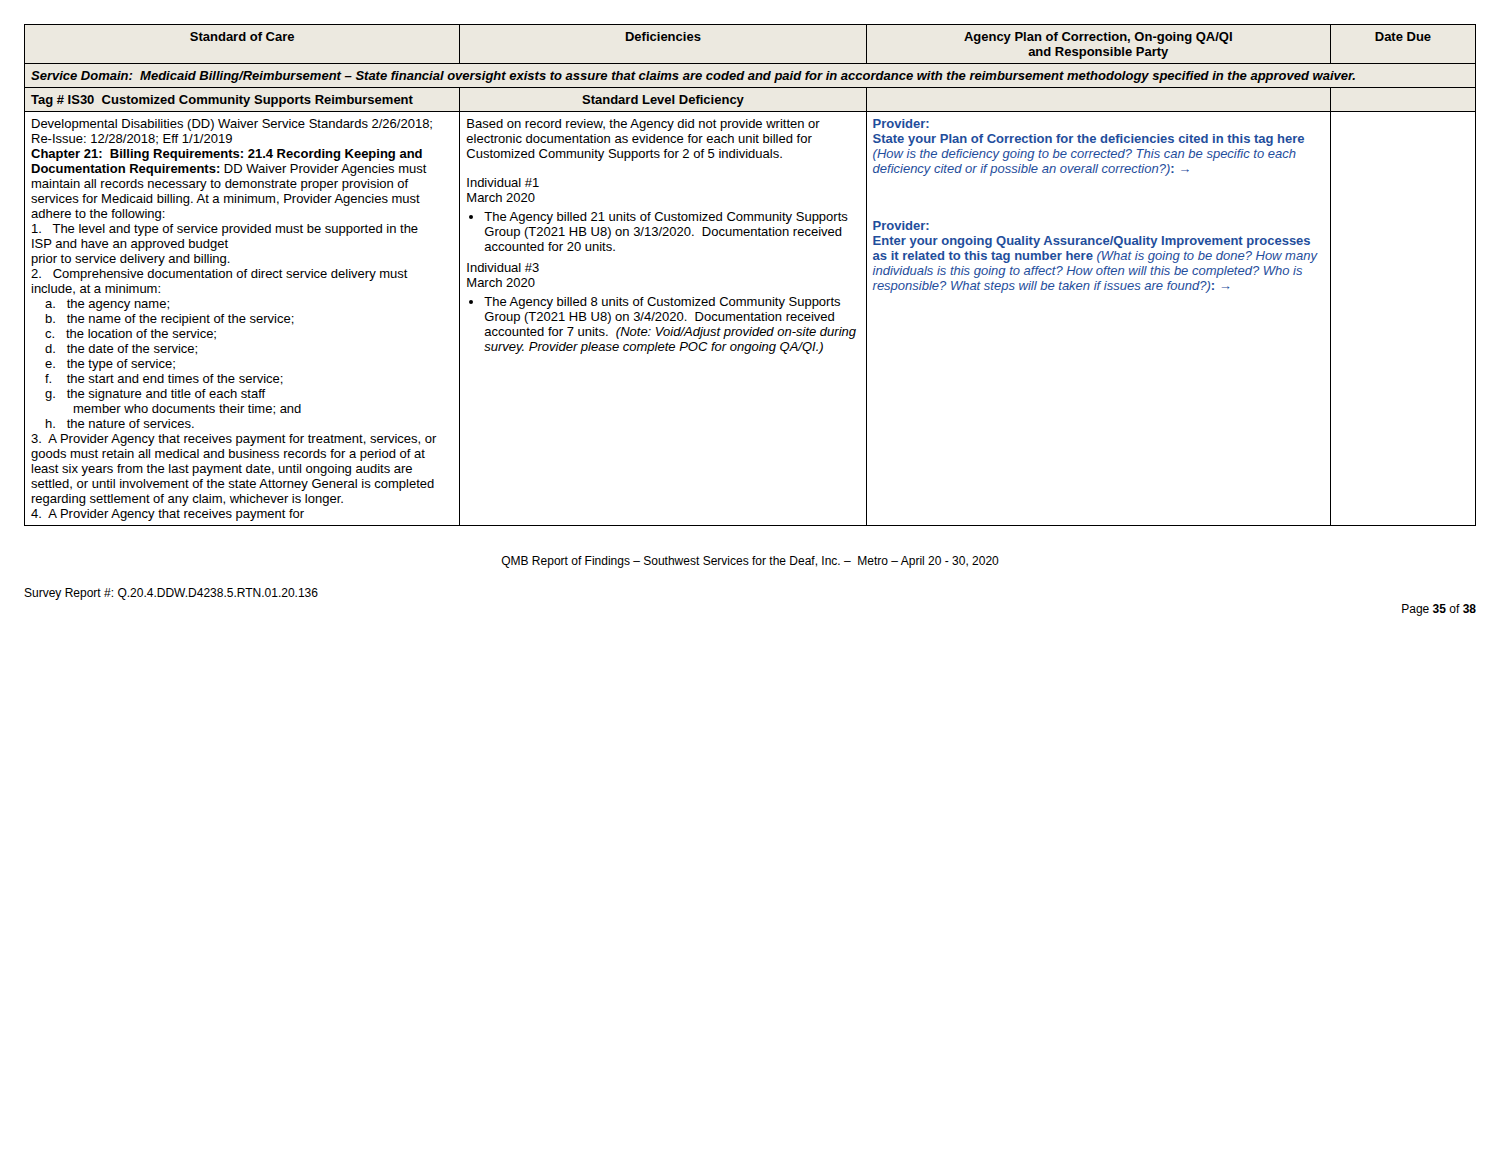| Standard of Care | Deficiencies | Agency Plan of Correction, On-going QA/QI and Responsible Party | Date Due |
| --- | --- | --- | --- |
| Service Domain: Medicaid Billing/Reimbursement – State financial oversight exists to assure that claims are coded and paid for in accordance with the reimbursement methodology specified in the approved waiver. |
| Tag # IS30 Customized Community Supports Reimbursement | Standard Level Deficiency | | |
| Developmental Disabilities (DD) Waiver Service Standards 2/26/2018; Re-Issue: 12/28/2018; Eff 1/1/2019 Chapter 21: Billing Requirements: 21.4 Recording Keeping and Documentation Requirements: DD Waiver Provider Agencies must maintain all records necessary to demonstrate proper provision of services for Medicaid billing. At a minimum, Provider Agencies must adhere to the following: 1. The level and type of service provided must be supported in the ISP and have an approved budget prior to service delivery and billing. 2. Comprehensive documentation of direct service delivery must include, at a minimum: a. the agency name; b. the name of the recipient of the service; c. the location of the service; d. the date of the service; e. the type of service; f. the start and end times of the service; g. the signature and title of each staff member who documents their time; and h. the nature of services. 3. A Provider Agency that receives payment for treatment, services, or goods must retain all medical and business records for a period of at least six years from the last payment date, until ongoing audits are settled, or until involvement of the state Attorney General is completed regarding settlement of any claim, whichever is longer. 4. A Provider Agency that receives payment for | Based on record review, the Agency did not provide written or electronic documentation as evidence for each unit billed for Customized Community Supports for 2 of 5 individuals. Individual #1 March 2020 The Agency billed 21 units of Customized Community Supports Group (T2021 HB U8) on 3/13/2020. Documentation received accounted for 20 units. Individual #3 March 2020 The Agency billed 8 units of Customized Community Supports Group (T2021 HB U8) on 3/4/2020. Documentation received accounted for 7 units. (Note: Void/Adjust provided on-site during survey. Provider please complete POC for ongoing QA/QI.) | Provider: State your Plan of Correction for the deficiencies cited in this tag here (How is the deficiency going to be corrected? This can be specific to each deficiency cited or if possible an overall correction?) : → Provider: Enter your ongoing Quality Assurance/Quality Improvement processes as it related to this tag number here (What is going to be done? How many individuals is this going to affect? How often will this be completed? Who is responsible? What steps will be taken if issues are found?) : → | |
QMB Report of Findings – Southwest Services for the Deaf, Inc. – Metro – April 20 - 30, 2020
Survey Report #: Q.20.4.DDW.D4238.5.RTN.01.20.136
Page 35 of 38